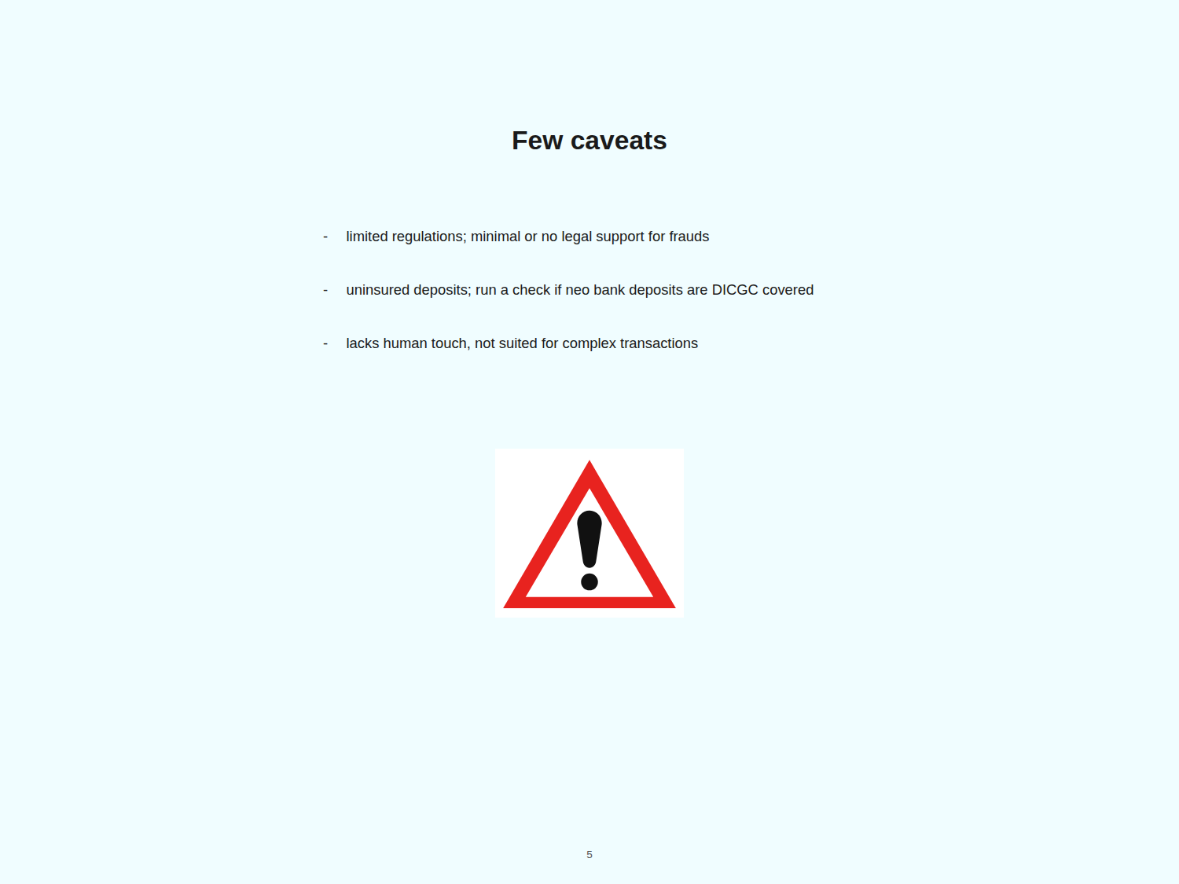Few caveats
limited regulations; minimal or no legal support for frauds
uninsured deposits; run a check if neo bank deposits are DICGC covered
lacks human touch, not suited for complex transactions
5